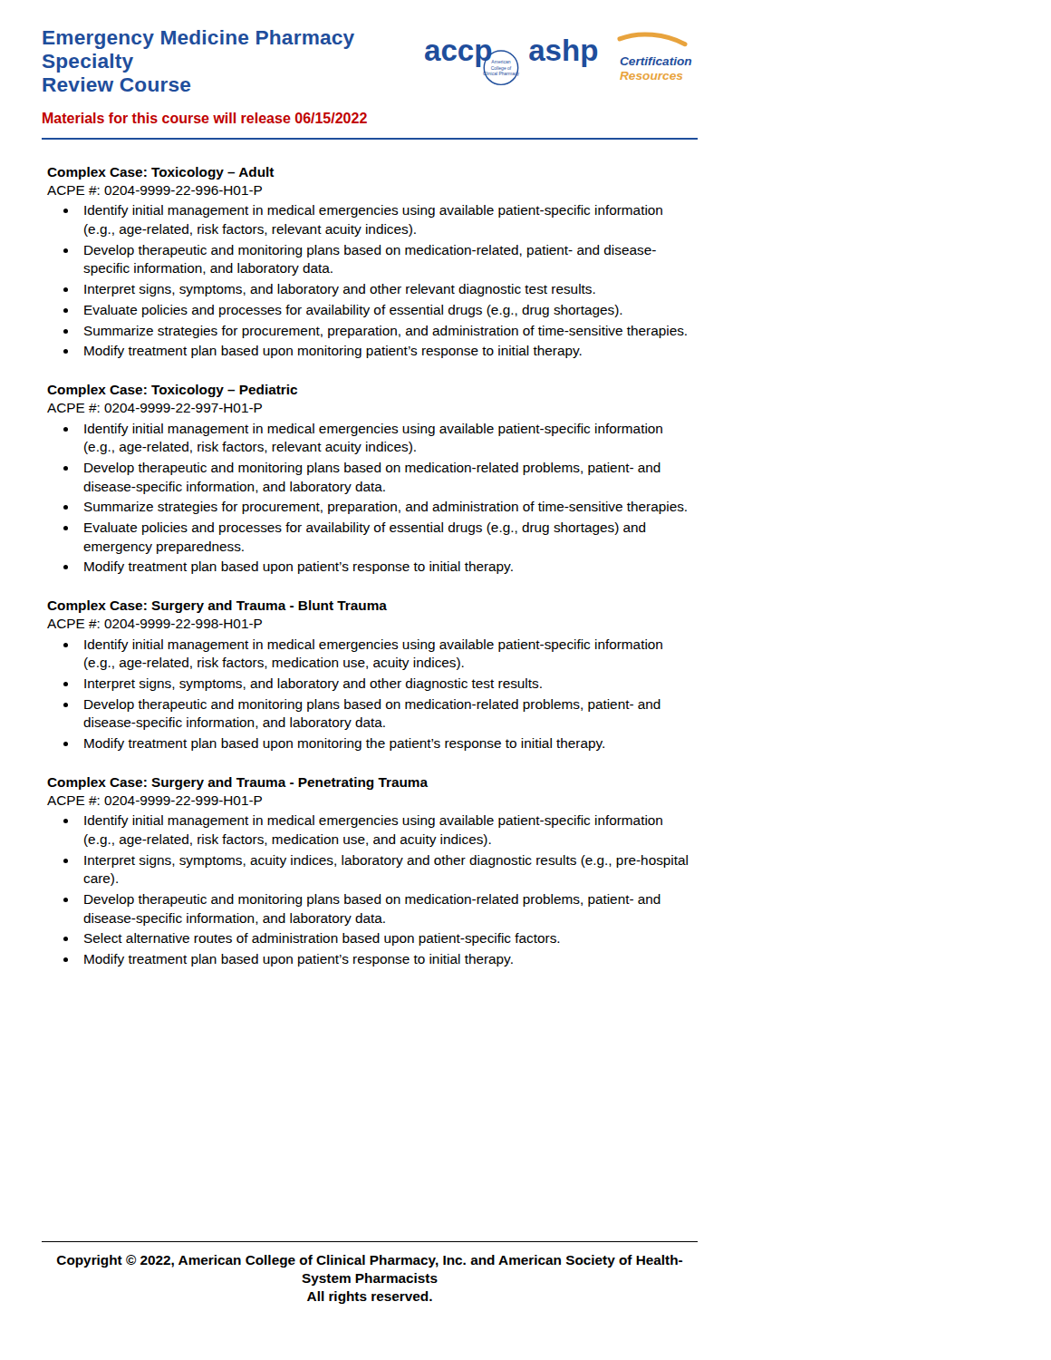Emergency Medicine Pharmacy Specialty
Review Course
Materials for this course will release 06/15/2022
accp American College of Clinical Pharmacy ashp Certification Resources
Complex Case: Toxicology – Adult
ACPE #: 0204-9999-22-996-H01-P
Identify initial management in medical emergencies using available patient-specific information (e.g., age-related, risk factors, relevant acuity indices).
Develop therapeutic and monitoring plans based on medication-related, patient- and disease-specific information, and laboratory data.
Interpret signs, symptoms, and laboratory and other relevant diagnostic test results.
Evaluate policies and processes for availability of essential drugs (e.g., drug shortages).
Summarize strategies for procurement, preparation, and administration of time-sensitive therapies.
Modify treatment plan based upon monitoring patient’s response to initial therapy.
Complex Case: Toxicology – Pediatric
ACPE #: 0204-9999-22-997-H01-P
Identify initial management in medical emergencies using available patient-specific information (e.g., age-related, risk factors, relevant acuity indices).
Develop therapeutic and monitoring plans based on medication-related problems, patient- and disease-specific information, and laboratory data.
Summarize strategies for procurement, preparation, and administration of time-sensitive therapies.
Evaluate policies and processes for availability of essential drugs (e.g., drug shortages) and emergency preparedness.
Modify treatment plan based upon patient’s response to initial therapy.
Complex Case: Surgery and Trauma - Blunt Trauma
ACPE #: 0204-9999-22-998-H01-P
Identify initial management in medical emergencies using available patient-specific information (e.g., age-related, risk factors, medication use, acuity indices).
Interpret signs, symptoms, and laboratory and other diagnostic test results.
Develop therapeutic and monitoring plans based on medication-related problems, patient- and disease-specific information, and laboratory data.
Modify treatment plan based upon monitoring the patient’s response to initial therapy.
Complex Case: Surgery and Trauma - Penetrating Trauma
ACPE #: 0204-9999-22-999-H01-P
Identify initial management in medical emergencies using available patient-specific information (e.g., age-related, risk factors, medication use, and acuity indices).
Interpret signs, symptoms, acuity indices, laboratory and other diagnostic results (e.g., pre-hospital care).
Develop therapeutic and monitoring plans based on medication-related problems, patient- and disease-specific information, and laboratory data.
Select alternative routes of administration based upon patient-specific factors.
Modify treatment plan based upon patient’s response to initial therapy.
Copyright © 2022, American College of Clinical Pharmacy, Inc. and American Society of Health-System Pharmacists
All rights reserved.